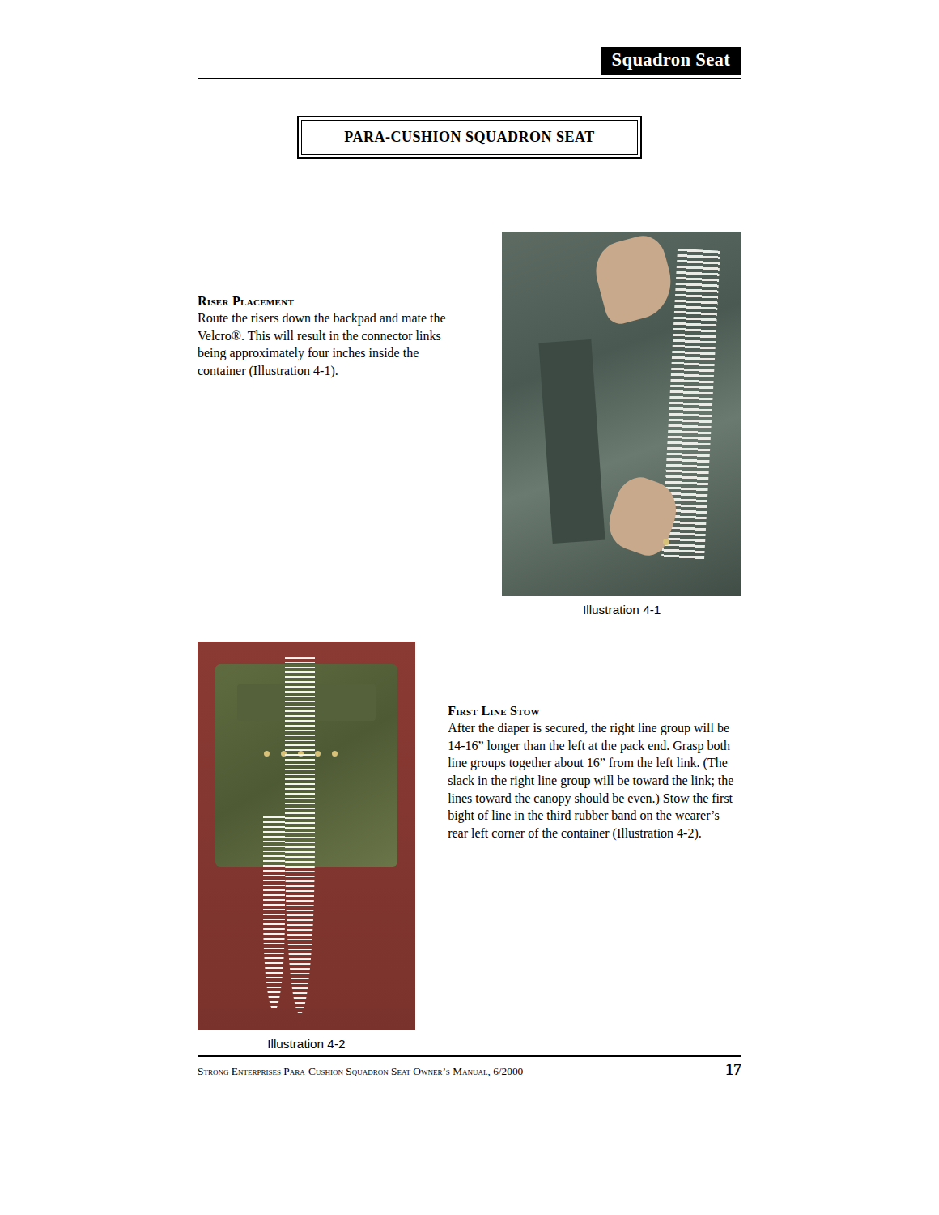Squadron Seat
PARA-CUSHION SQUADRON SEAT
Illustration 4-1
Riser Placement
Route the risers down the backpad and mate the Velcro®. This will result in the connector links being approximately four inches inside the container (Illustration 4-1).
Illustration 4-2
First Line Stow
After the diaper is secured, the right line group will be 14-16” longer than the left at the pack end. Grasp both line groups together about 16” from the left link. (The slack in the right line group will be toward the link; the lines toward the canopy should be even.) Stow the first bight of line in the third rubber band on the wearer’s rear left corner of the container (Illustration 4-2).
Strong Enterprises Para-Cushion Squadron Seat Owner’s Manual, 6/2000
17